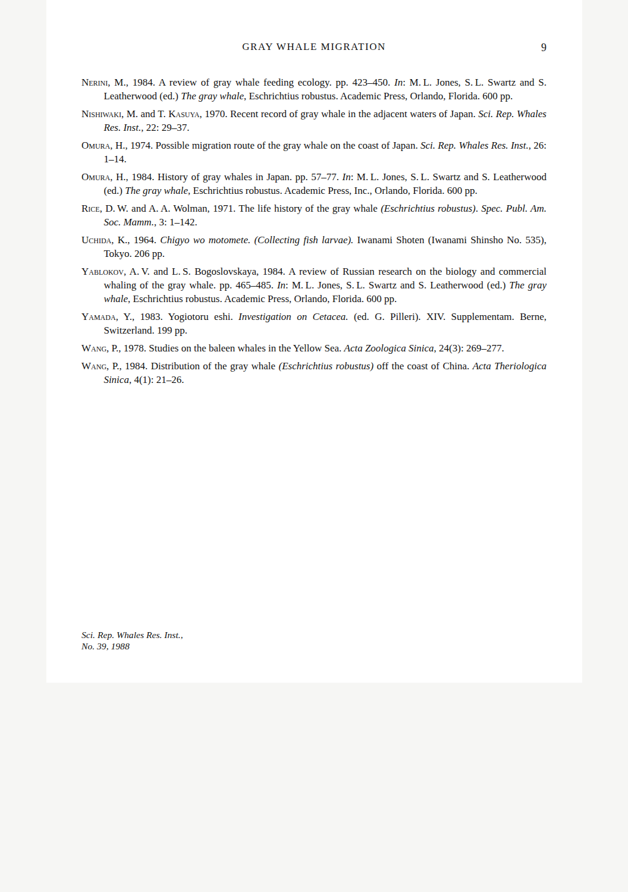Gray Whale Migration
9
Nerini, M., 1984. A review of gray whale feeding ecology. pp. 423–450. In: M. L. Jones, S. L. Swartz and S. Leatherwood (ed.) The gray whale, Eschrichtius robustus. Academic Press, Orlando, Florida. 600 pp.
Nishiwaki, M. and T. Kasuya, 1970. Recent record of gray whale in the adjacent waters of Japan. Sci. Rep. Whales Res. Inst., 22: 29–37.
Omura, H., 1974. Possible migration route of the gray whale on the coast of Japan. Sci. Rep. Whales Res. Inst., 26: 1–14.
Omura, H., 1984. History of gray whales in Japan. pp. 57–77. In: M. L. Jones, S. L. Swartz and S. Leatherwood (ed.) The gray whale, Eschrichtius robustus. Academic Press, Inc., Orlando, Florida. 600 pp.
Rice, D. W. and A. A. Wolman, 1971. The life history of the gray whale (Eschrichtius robustus). Spec. Publ. Am. Soc. Mamm., 3: 1–142.
Uchida, K., 1964. Chigyo wo motomete. (Collecting fish larvae). Iwanami Shoten (Iwanami Shinsho No. 535), Tokyo. 206 pp.
Yablokov, A. V. and L. S. Bogoslovskaya, 1984. A review of Russian research on the biology and commercial whaling of the gray whale. pp. 465–485. In: M. L. Jones, S. L. Swartz and S. Leatherwood (ed.) The gray whale, Eschrichtius robustus. Academic Press, Orlando, Florida. 600 pp.
Yamada, Y., 1983. Yogiotoru eshi. Investigation on Cetacea. (ed. G. Pilleri). XIV. Supplementam. Berne, Switzerland. 199 pp.
Wang, P., 1978. Studies on the baleen whales in the Yellow Sea. Acta Zoologica Sinica, 24(3): 269–277.
Wang, P., 1984. Distribution of the gray whale (Eschrichtius robustus) off the coast of China. Acta Theriologica Sinica, 4(1): 21–26.
Sci. Rep. Whales Res. Inst.,
No. 39, 1988